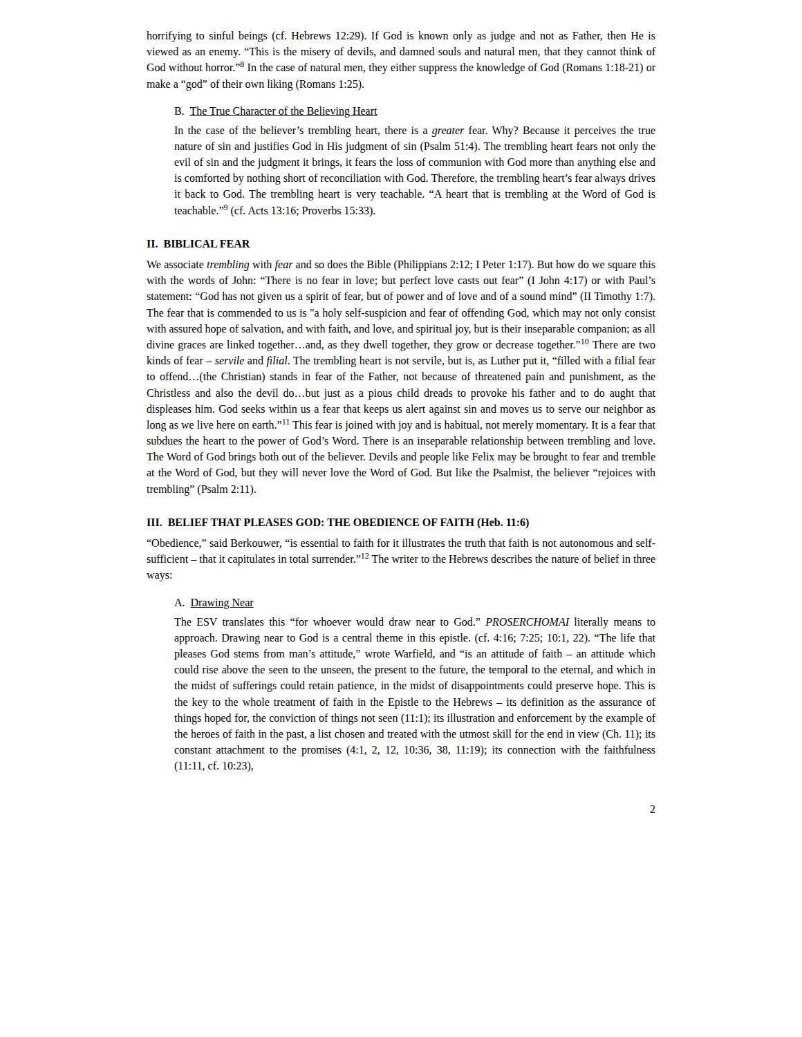horrifying to sinful beings (cf. Hebrews 12:29). If God is known only as judge and not as Father, then He is viewed as an enemy. “This is the misery of devils, and damned souls and natural men, that they cannot think of God without horror.”8 In the case of natural men, they either suppress the knowledge of God (Romans 1:18-21) or make a “god” of their own liking (Romans 1:25).
B. The True Character of the Believing Heart
In the case of the believer’s trembling heart, there is a greater fear. Why? Because it perceives the true nature of sin and justifies God in His judgment of sin (Psalm 51:4). The trembling heart fears not only the evil of sin and the judgment it brings, it fears the loss of communion with God more than anything else and is comforted by nothing short of reconciliation with God. Therefore, the trembling heart’s fear always drives it back to God. The trembling heart is very teachable. “A heart that is trembling at the Word of God is teachable.”9 (cf. Acts 13:16; Proverbs 15:33).
II. BIBLICAL FEAR
We associate trembling with fear and so does the Bible (Philippians 2:12; I Peter 1:17). But how do we square this with the words of John: “There is no fear in love; but perfect love casts out fear” (I John 4:17) or with Paul’s statement: “God has not given us a spirit of fear, but of power and of love and of a sound mind” (II Timothy 1:7). The fear that is commended to us is "a holy self-suspicion and fear of offending God, which may not only consist with assured hope of salvation, and with faith, and love, and spiritual joy, but is their inseparable companion; as all divine graces are linked together…and, as they dwell together, they grow or decrease together.”10 There are two kinds of fear – servile and filial. The trembling heart is not servile, but is, as Luther put it, “filled with a filial fear to offend…(the Christian) stands in fear of the Father, not because of threatened pain and punishment, as the Christless and also the devil do…but just as a pious child dreads to provoke his father and to do aught that displeases him. God seeks within us a fear that keeps us alert against sin and moves us to serve our neighbor as long as we live here on earth.”11 This fear is joined with joy and is habitual, not merely momentary. It is a fear that subdues the heart to the power of God’s Word. There is an inseparable relationship between trembling and love. The Word of God brings both out of the believer. Devils and people like Felix may be brought to fear and tremble at the Word of God, but they will never love the Word of God. But like the Psalmist, the believer “rejoices with trembling” (Psalm 2:11).
III. BELIEF THAT PLEASES GOD: THE OBEDIENCE OF FAITH (Heb. 11:6)
“Obedience,” said Berkouwer, “is essential to faith for it illustrates the truth that faith is not autonomous and self-sufficient – that it capitulates in total surrender.”12 The writer to the Hebrews describes the nature of belief in three ways:
A. Drawing Near
The ESV translates this “for whoever would draw near to God.” PROSERCHOMAI literally means to approach. Drawing near to God is a central theme in this epistle. (cf. 4:16; 7:25; 10:1, 22). “The life that pleases God stems from man’s attitude,” wrote Warfield, and “is an attitude of faith – an attitude which could rise above the seen to the unseen, the present to the future, the temporal to the eternal, and which in the midst of sufferings could retain patience, in the midst of disappointments could preserve hope. This is the key to the whole treatment of faith in the Epistle to the Hebrews – its definition as the assurance of things hoped for, the conviction of things not seen (11:1); its illustration and enforcement by the example of the heroes of faith in the past, a list chosen and treated with the utmost skill for the end in view (Ch. 11); its constant attachment to the promises (4:1, 2, 12, 10:36, 38, 11:19); its connection with the faithfulness (11:11, cf. 10:23),
2